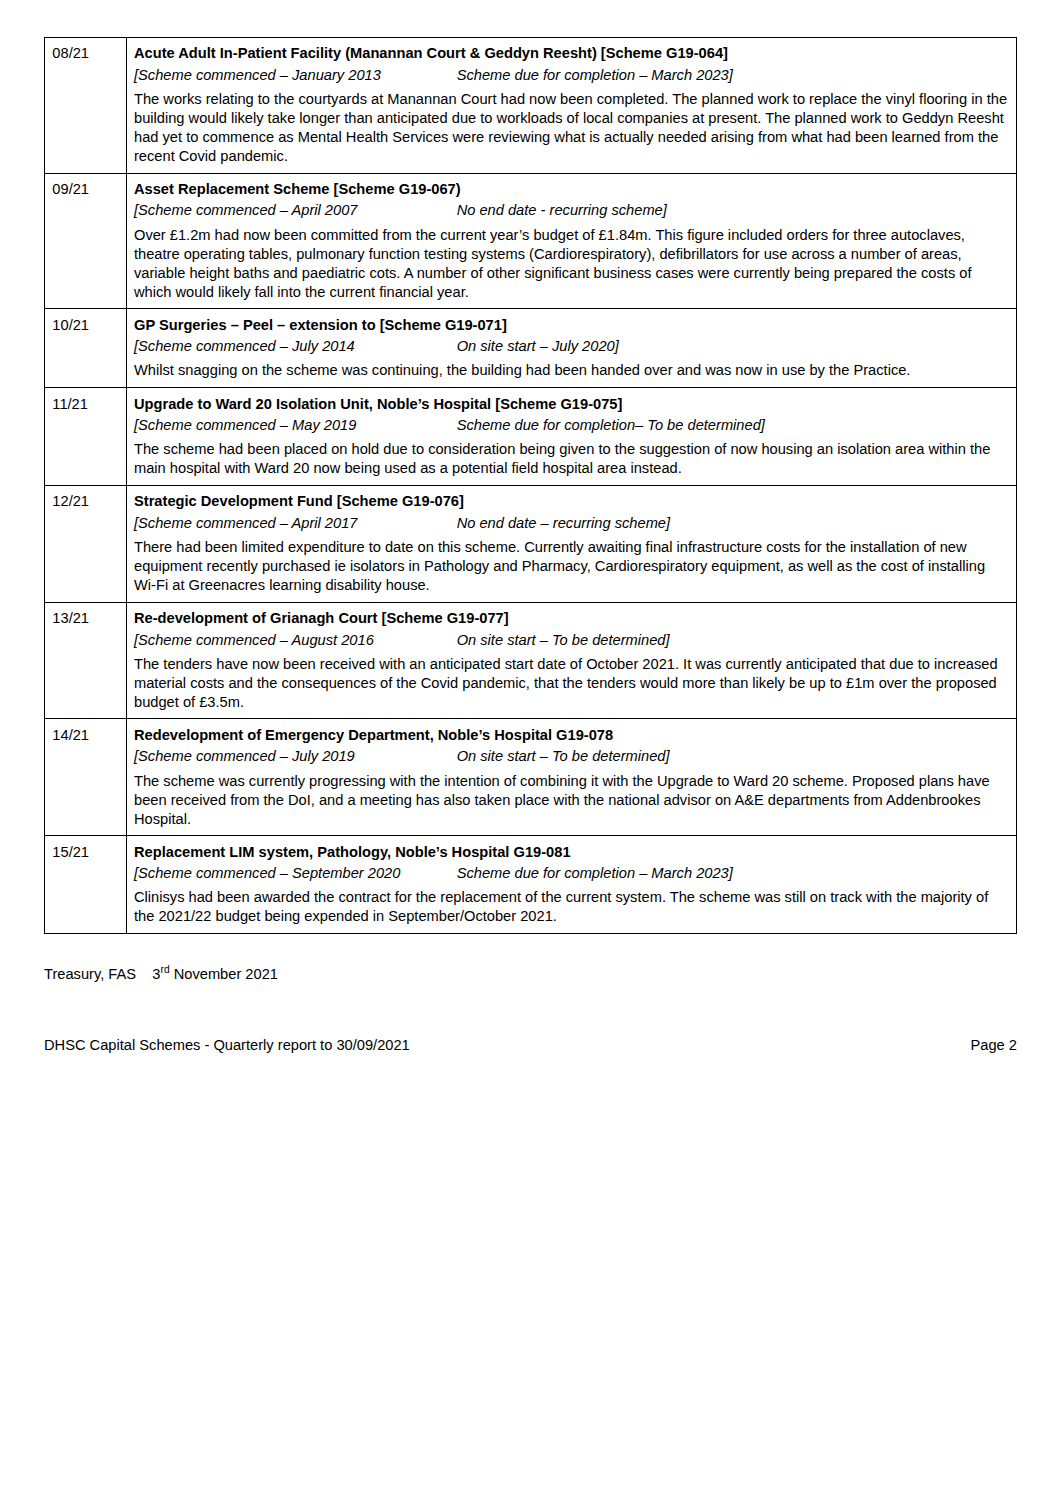| 08/21 | Acute Adult In-Patient Facility (Manannan Court & Geddyn Reesht) [Scheme G19-064] [Scheme commenced – January 2013 Scheme due for completion – March 2023] The works relating to the courtyards at Manannan Court had now been completed. The planned work to replace the vinyl flooring in the building would likely take longer than anticipated due to workloads of local companies at present. The planned work to Geddyn Reesht had yet to commence as Mental Health Services were reviewing what is actually needed arising from what had been learned from the recent Covid pandemic. |
| 09/21 | Asset Replacement Scheme [Scheme G19-067) [Scheme commenced – April 2007 No end date - recurring scheme] Over £1.2m had now been committed from the current year’s budget of £1.84m. This figure included orders for three autoclaves, theatre operating tables, pulmonary function testing systems (Cardiorespiratory), defibrillators for use across a number of areas, variable height baths and paediatric cots. A number of other significant business cases were currently being prepared the costs of which would likely fall into the current financial year. |
| 10/21 | GP Surgeries – Peel – extension to [Scheme G19-071] [Scheme commenced – July 2014 On site start – July 2020] Whilst snagging on the scheme was continuing, the building had been handed over and was now in use by the Practice. |
| 11/21 | Upgrade to Ward 20 Isolation Unit, Noble’s Hospital [Scheme G19-075] [Scheme commenced – May 2019 Scheme due for completion– To be determined] The scheme had been placed on hold due to consideration being given to the suggestion of now housing an isolation area within the main hospital with Ward 20 now being used as a potential field hospital area instead. |
| 12/21 | Strategic Development Fund [Scheme G19-076] [Scheme commenced – April 2017 No end date – recurring scheme] There had been limited expenditure to date on this scheme. Currently awaiting final infrastructure costs for the installation of new equipment recently purchased ie isolators in Pathology and Pharmacy, Cardiorespiratory equipment, as well as the cost of installing Wi-Fi at Greenacres learning disability house. |
| 13/21 | Re-development of Grianagh Court [Scheme G19-077] [Scheme commenced – August 2016 On site start – To be determined] The tenders have now been received with an anticipated start date of October 2021. It was currently anticipated that due to increased material costs and the consequences of the Covid pandemic, that the tenders would more than likely be up to £1m over the proposed budget of £3.5m. |
| 14/21 | Redevelopment of Emergency Department, Noble’s Hospital G19-078 [Scheme commenced – July 2019 On site start – To be determined] The scheme was currently progressing with the intention of combining it with the Upgrade to Ward 20 scheme. Proposed plans have been received from the DoI, and a meeting has also taken place with the national advisor on A&E departments from Addenbrookes Hospital. |
| 15/21 | Replacement LIM system, Pathology, Noble’s Hospital G19-081 [Scheme commenced – September 2020 Scheme due for completion – March 2023] Clinisys had been awarded the contract for the replacement of the current system. The scheme was still on track with the majority of the 2021/22 budget being expended in September/October 2021. |
Treasury, FAS 3rd November 2021
DHSC Capital Schemes - Quarterly report to 30/09/2021 Page 2